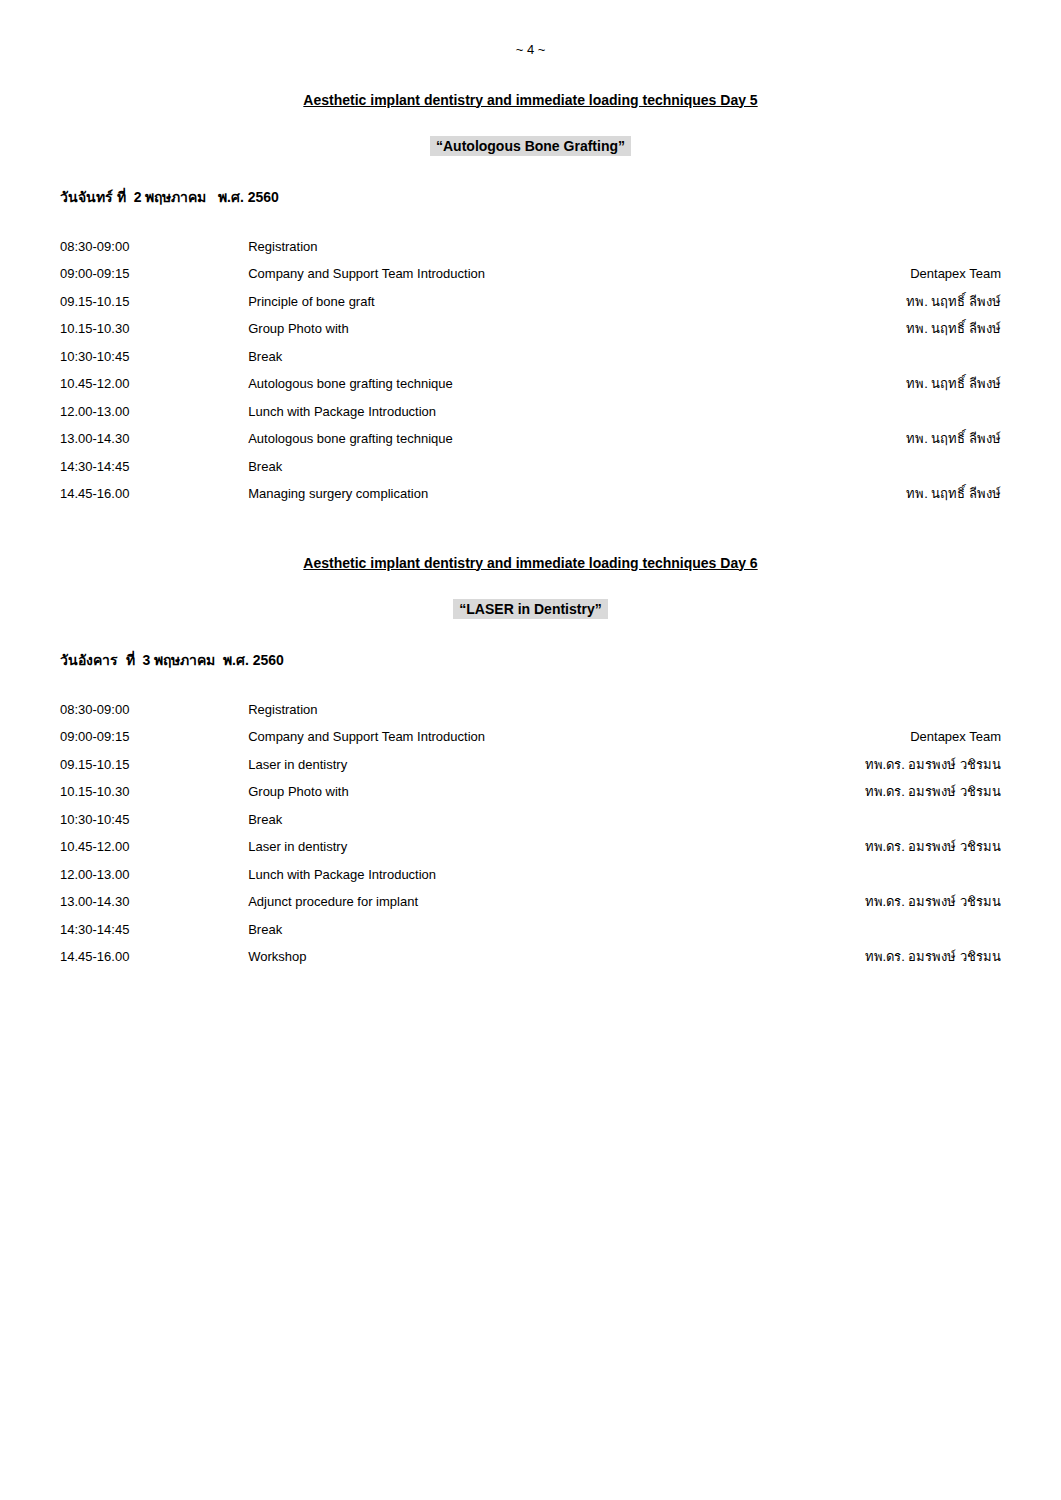~ 4 ~
Aesthetic implant dentistry and immediate loading techniques Day 5
“Autologous Bone Grafting”
วันจันทร์ ที่ 2 พฤษภาคม พ.ศ. 2560
| 08:30-09:00 | Registration | |
| 09:00-09:15 | Company and Support Team Introduction | Dentapex Team |
| 09.15-10.15 | Principle of bone graft | ทพ. นฤทธิ์ ลีพงษ์ |
| 10.15-10.30 | Group Photo with | ทพ. นฤทธิ์ ลีพงษ์ |
| 10:30-10:45 | Break | |
| 10.45-12.00 | Autologous bone grafting technique | ทพ. นฤทธิ์ ลีพงษ์ |
| 12.00-13.00 | Lunch with Package Introduction | |
| 13.00-14.30 | Autologous bone grafting technique | ทพ. นฤทธิ์ ลีพงษ์ |
| 14:30-14:45 | Break | |
| 14.45-16.00 | Managing surgery complication | ทพ. นฤทธิ์ ลีพงษ์ |
Aesthetic implant dentistry and immediate loading techniques Day 6
“LASER in Dentistry”
วันอังคาร ที่ 3 พฤษภาคม พ.ศ. 2560
| 08:30-09:00 | Registration | |
| 09:00-09:15 | Company and Support Team Introduction | Dentapex Team |
| 09.15-10.15 | Laser in dentistry | ทพ.ดร. อมรพงษ์ วชิรมน |
| 10.15-10.30 | Group Photo with | ทพ.ดร. อมรพงษ์ วชิรมน |
| 10:30-10:45 | Break | |
| 10.45-12.00 | Laser in dentistry | ทพ.ดร. อมรพงษ์ วชิรมน |
| 12.00-13.00 | Lunch with Package Introduction | |
| 13.00-14.30 | Adjunct procedure for implant | ทพ.ดร. อมรพงษ์ วชิรมน |
| 14:30-14:45 | Break | |
| 14.45-16.00 | Workshop | ทพ.ดร. อมรพงษ์ วชิรมน |